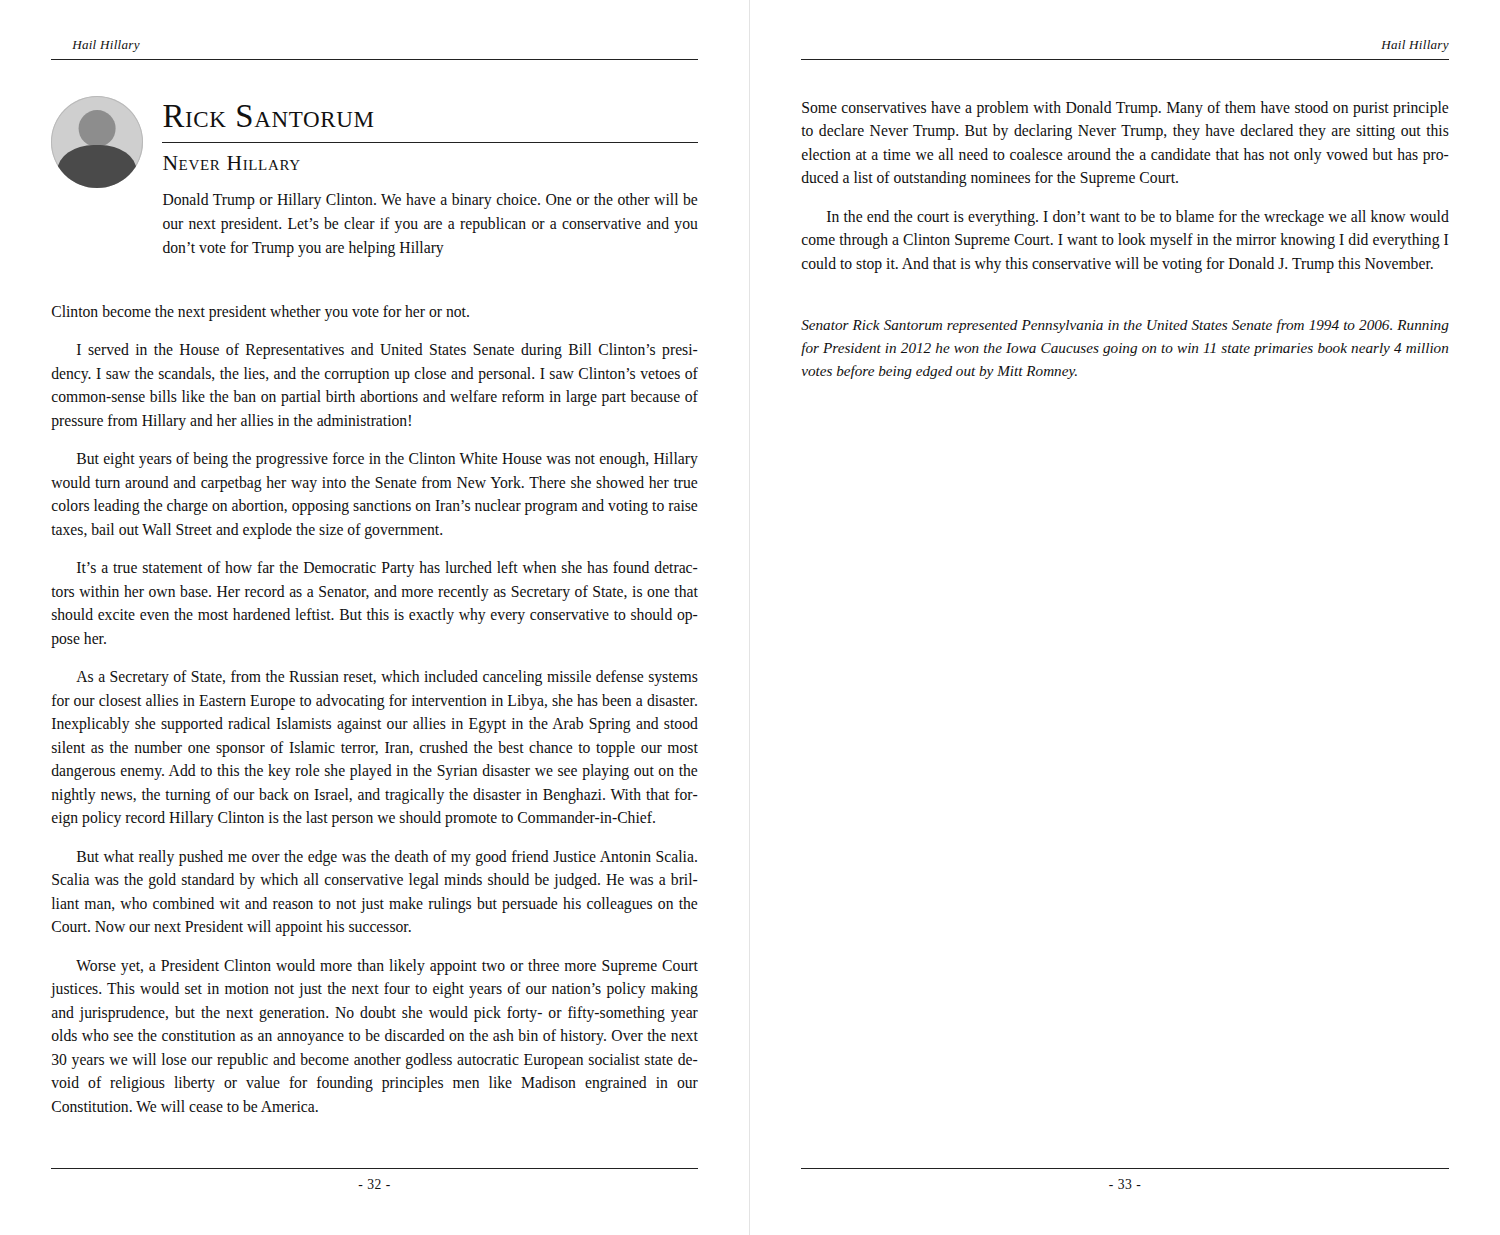Hail Hillary
Rick Santorum
Never Hillary
Donald Trump or Hillary Clinton. We have a binary choice. One or the other will be our next president. Let’s be clear if you are a republican or a conservative and you don’t vote for Trump you are helping Hillary
Clinton become the next president whether you vote for her or not.
I served in the House of Representatives and United States Senate during Bill Clinton’s presidency. I saw the scandals, the lies, and the corruption up close and personal. I saw Clinton’s vetoes of common-sense bills like the ban on partial birth abortions and welfare reform in large part because of pressure from Hillary and her allies in the administration!
But eight years of being the progressive force in the Clinton White House was not enough, Hillary would turn around and carpetbag her way into the Senate from New York. There she showed her true colors leading the charge on abortion, opposing sanctions on Iran’s nuclear program and voting to raise taxes, bail out Wall Street and explode the size of government.
It’s a true statement of how far the Democratic Party has lurched left when she has found detractors within her own base. Her record as a Senator, and more recently as Secretary of State, is one that should excite even the most hardened leftist. But this is exactly why every conservative to should oppose her.
As a Secretary of State, from the Russian reset, which included canceling missile defense systems for our closest allies in Eastern Europe to advocating for intervention in Libya, she has been a disaster. Inexplicably she supported radical Islamists against our allies in Egypt in the Arab Spring and stood silent as the number one sponsor of Islamic terror, Iran, crushed the best chance to topple our most dangerous enemy. Add to this the key role she played in the Syrian disaster we see playing out on the nightly news, the turning of our back on Israel, and tragically the disaster in Benghazi. With that foreign policy record Hillary Clinton is the last person we should promote to Commander-in-Chief.
But what really pushed me over the edge was the death of my good friend Justice Antonin Scalia. Scalia was the gold standard by which all conservative legal minds should be judged. He was a brilliant man, who combined wit and reason to not just make rulings but persuade his colleagues on the Court. Now our next President will appoint his successor.
Worse yet, a President Clinton would more than likely appoint two or three more Supreme Court justices. This would set in motion not just the next four to eight years of our nation’s policy making and jurisprudence, but the next generation. No doubt she would pick forty- or fifty-something year olds who see the constitution as an annoyance to be discarded on the ash bin of history. Over the next 30 years we will lose our republic and become another godless autocratic European socialist state devoid of religious liberty or value for founding principles men like Madison engrained in our Constitution. We will cease to be America.
- 32 -
Hail Hillary
Some conservatives have a problem with Donald Trump. Many of them have stood on purist principle to declare Never Trump. But by declaring Never Trump, they have declared they are sitting out this election at a time we all need to coalesce around the a candidate that has not only vowed but has produced a list of outstanding nominees for the Supreme Court.
In the end the court is everything. I don’t want to be to blame for the wreckage we all know would come through a Clinton Supreme Court. I want to look myself in the mirror knowing I did everything I could to stop it. And that is why this conservative will be voting for Donald J. Trump this November.
Senator Rick Santorum represented Pennsylvania in the United States Senate from 1994 to 2006. Running for President in 2012 he won the Iowa Caucuses going on to win 11 state primaries book nearly 4 million votes before being edged out by Mitt Romney.
- 33 -